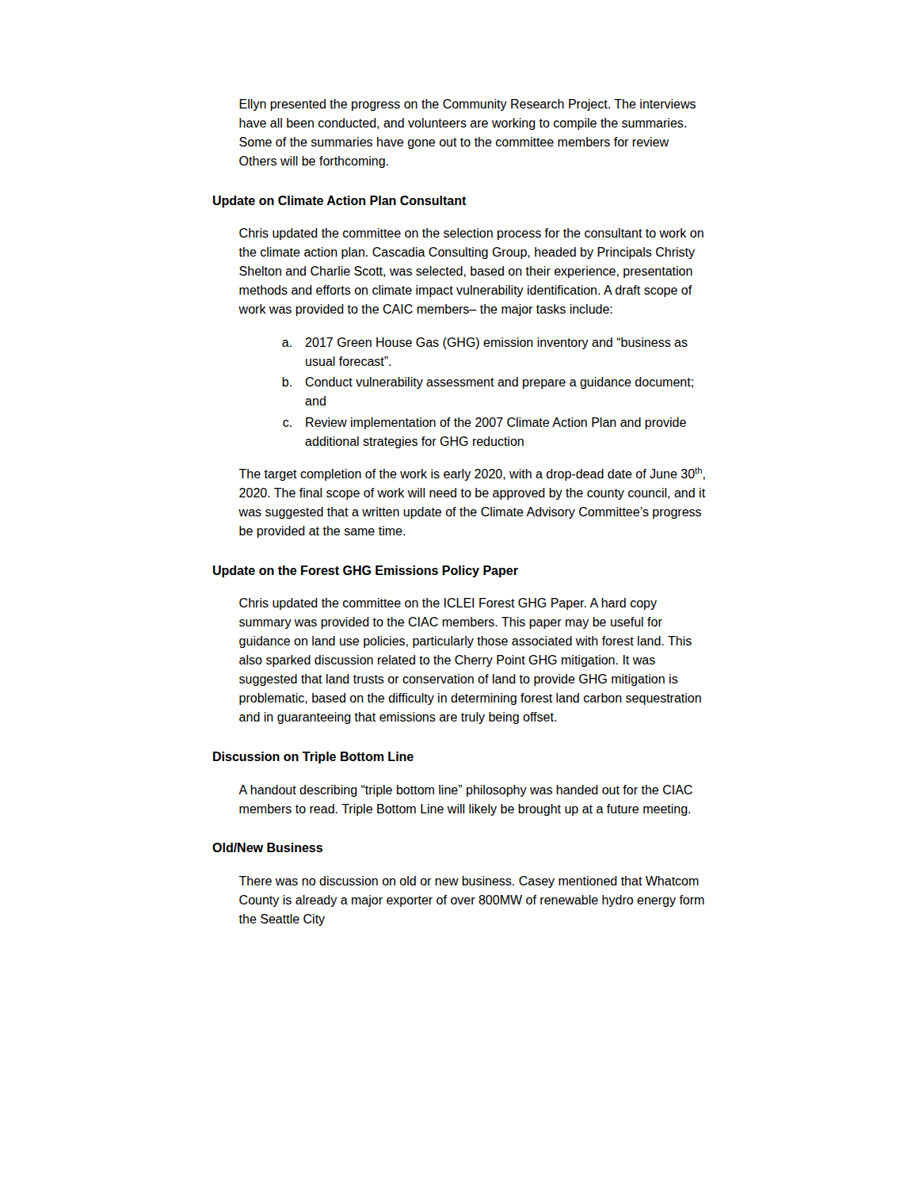Ellyn presented the progress on the Community Research Project. The interviews have all been conducted, and volunteers are working to compile the summaries. Some of the summaries have gone out to the committee members for review Others will be forthcoming.
Update on Climate Action Plan Consultant
Chris updated the committee on the selection process for the consultant to work on the climate action plan. Cascadia Consulting Group, headed by Principals Christy Shelton and Charlie Scott, was selected, based on their experience, presentation methods and efforts on climate impact vulnerability identification. A draft scope of work was provided to the CAIC members– the major tasks include:
2017 Green House Gas (GHG) emission inventory and “business as usual forecast”.
Conduct vulnerability assessment and prepare a guidance document; and
Review implementation of the 2007 Climate Action Plan and provide additional strategies for GHG reduction
The target completion of the work is early 2020, with a drop-dead date of June 30th, 2020. The final scope of work will need to be approved by the county council, and it was suggested that a written update of the Climate Advisory Committee’s progress be provided at the same time.
Update on the Forest GHG Emissions Policy Paper
Chris updated the committee on the ICLEI Forest GHG Paper. A hard copy summary was provided to the CIAC members. This paper may be useful for guidance on land use policies, particularly those associated with forest land. This also sparked discussion related to the Cherry Point GHG mitigation. It was suggested that land trusts or conservation of land to provide GHG mitigation is problematic, based on the difficulty in determining forest land carbon sequestration and in guaranteeing that emissions are truly being offset.
Discussion on Triple Bottom Line
A handout describing “triple bottom line” philosophy was handed out for the CIAC members to read. Triple Bottom Line will likely be brought up at a future meeting.
Old/New Business
There was no discussion on old or new business. Casey mentioned that Whatcom County is already a major exporter of over 800MW of renewable hydro energy form the Seattle City